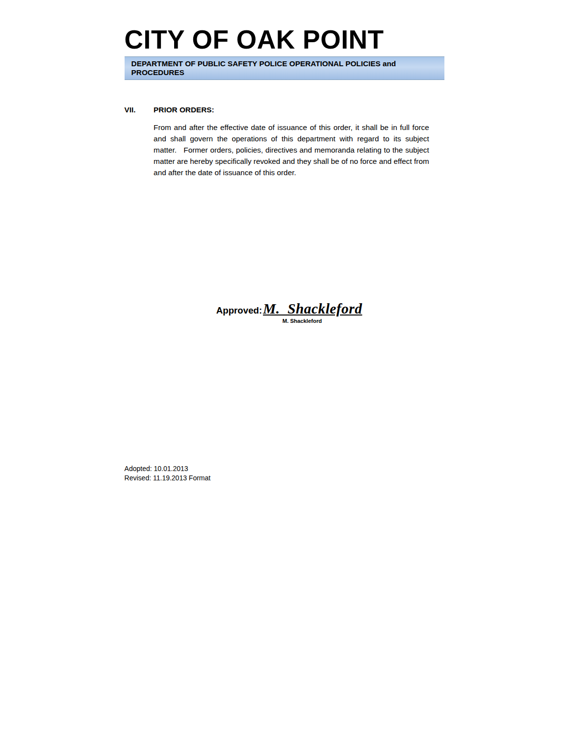CITY OF OAK POINT
DEPARTMENT OF PUBLIC SAFETY POLICE OPERATIONAL POLICIES and PROCEDURES
VII.
PRIOR ORDERS:
From and after the effective date of issuance of this order, it shall be in full force and shall govern the operations of this department with regard to its subject matter. Former orders, policies, directives and memoranda relating to the subject matter are hereby specifically revoked and they shall be of no force and effect from and after the date of issuance of this order.
Approved: M. Shackleford
M. Shackleford
Adopted: 10.01.2013
Revised: 11.19.2013 Format